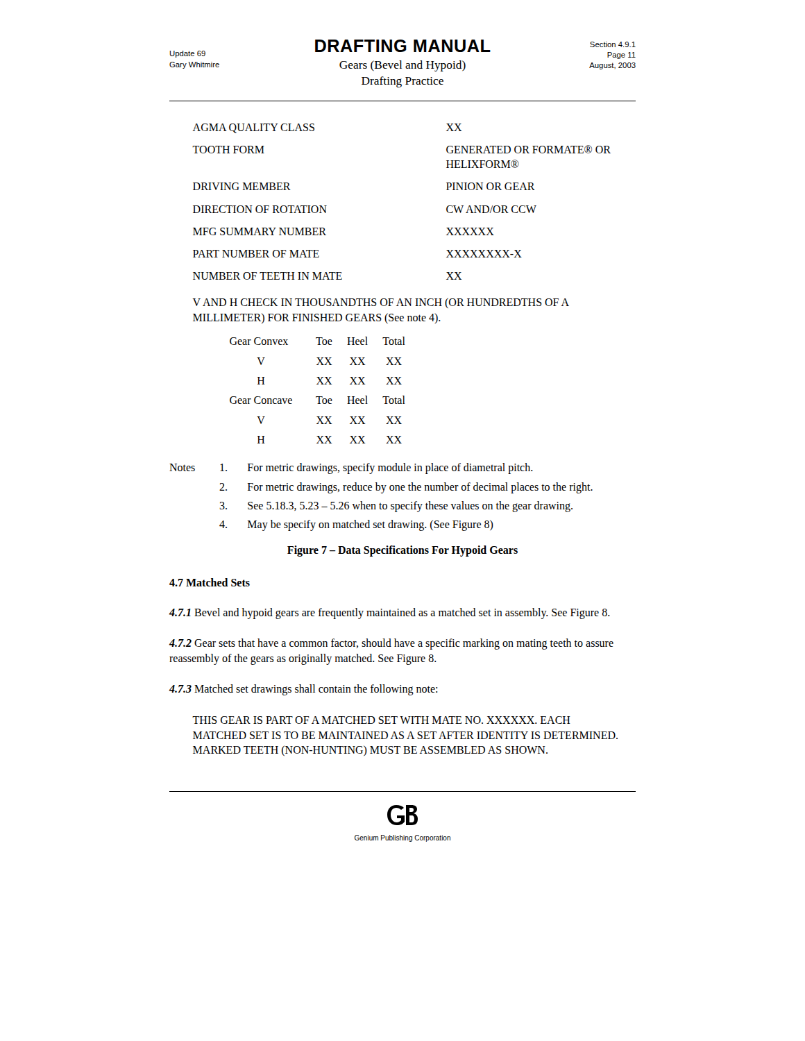DRAFTING MANUAL
Gears (Bevel and Hypoid)
Drafting Practice
Update 69
Gary Whitmire
Section 4.9.1
Page 11
August, 2003
| AGMA QUALITY CLASS | XX |
| TOOTH FORM | GENERATED OR FORMATE® OR HELIXFORM® |
| DRIVING MEMBER | PINION OR GEAR |
| DIRECTION OF ROTATION | CW AND/OR CCW |
| MFG SUMMARY NUMBER | XXXXXX |
| PART NUMBER OF MATE | XXXXXXXX-X |
| NUMBER OF TEETH IN MATE | XX |
V AND H CHECK IN THOUSANDTHS OF AN INCH (OR HUNDREDTHS OF A MILLIMETER) FOR FINISHED GEARS (See note 4).
| Gear Convex | Toe | Heel | Total |
| V | XX | XX | XX |
| H | XX | XX | XX |
| Gear Concave | Toe | Heel | Total |
| V | XX | XX | XX |
| H | XX | XX | XX |
Notes
1.
For metric drawings, specify module in place of diametral pitch.
Notes
2.
For metric drawings, reduce by one the number of decimal places to the right.
Notes
3.
See 5.18.3, 5.23 – 5.26 when to specify these values on the gear drawing.
Notes
4.
May be specify on matched set drawing. (See Figure 8)
Figure 7 – Data Specifications For Hypoid Gears
4.7 Matched Sets
4.7.1 Bevel and hypoid gears are frequently maintained as a matched set in assembly. See Figure 8.
4.7.2 Gear sets that have a common factor, should have a specific marking on mating teeth to assure reassembly of the gears as originally matched. See Figure 8.
4.7.3 Matched set drawings shall contain the following note:
THIS GEAR IS PART OF A MATCHED SET WITH MATE NO. XXXXXX. EACH MATCHED SET IS TO BE MAINTAINED AS A SET AFTER IDENTITY IS DETERMINED. MARKED TEETH (NON-HUNTING) MUST BE ASSEMBLED AS SHOWN.
Genium Publishing Corporation